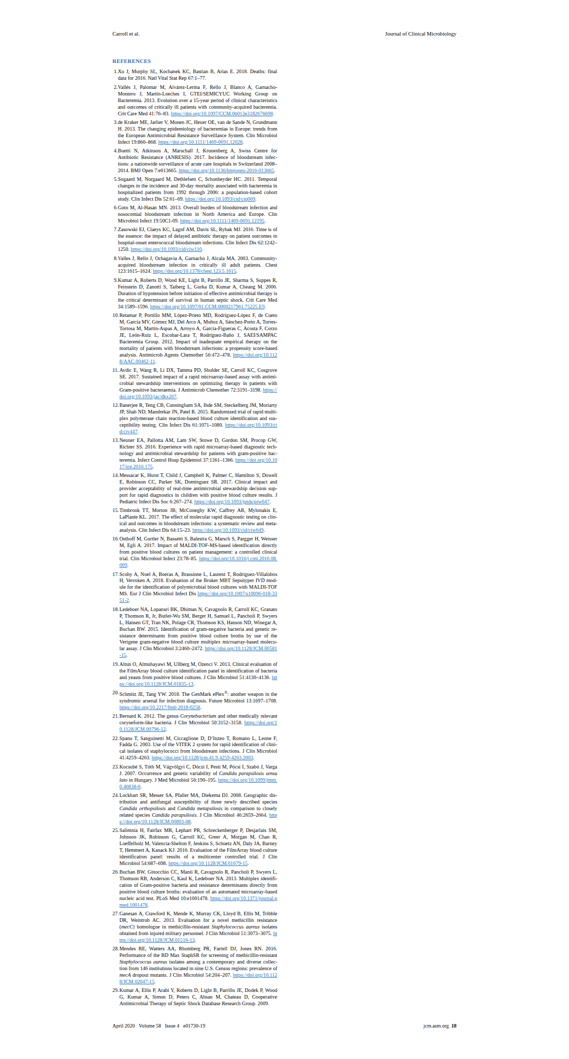Carroll et al.
Journal of Clinical Microbiology
REFERENCES
Xu J, Murphy SL, Kochanek KC, Bastian B, Arias E. 2018. Deaths: final data for 2016. Natl Vital Stat Rep 67:1–77.
Vallés J, Palomar M, Alvárez-Lerma F, Rello J, Blanco A, Garnacho-Montero J, Martín-Loeches I, GTEI/SEMICYUC Working Group on Bacteremia. 2013. Evolution over a 15-year period of clinical characteristics and outcomes of critically ill patients with community-acquired bacteremia. Crit Care Med 41:76–83. https://doi.org/10.1097/CCM.0b013e3182676698.
de Kraker ME, Jarlier V, Monen JC, Heuer OE, van de Sande N, Grundmann H. 2013. The changing epidemiology of bacteremias in Europe: trends from the European Antimicrobial Resistance Surveillance System. Clin Microbiol Infect 19:860–868. https://doi.org/10.1111/1469-0691.12028.
Buetti N, Atkinson A, Marschall J, Kronenberg A, Swiss Centre for Antibiotic Resistance (ANRESIS). 2017. Incidence of bloodstream infections: a nationwide surveillance of acute care hospitals in Switzerland 2008–2014. BMJ Open 7:e013665. https://doi.org/10.1136/bmjopen-2016-013665.
Sogaard M, Norgaard M, Dethlefsen C, Schonheyder HC. 2011. Temporal changes in the incidence and 30-day mortality associated with bacteremia in hospitalized patients from 1992 through 2006: a population-based cohort study. Clin Infect Dis 52:61–69. https://doi.org/10.1093/cid/ciq069.
Goto M, Al-Hasan MN. 2013. Overall burden of bloodstream infection and nosocomial bloodstream infection in North America and Europe. Clin Microbiol Infect 19:50C1-09. https://doi.org/10.1111/1469-0691.12195.
Zasowski EJ, Claeys KC, Lagnf AM, Davis SL, Rybak MJ. 2016. Time is of the essence: the impact of delayed antibiotic therapy on patient outcomes in hospital-onset enterococcal bloodstream infections. Clin Infect Dis 62:1242–1250. https://doi.org/10.1093/cid/ciw110.
Valles J, Rello J, Ochagavia A, Garnacho J, Alcala MA. 2003. Community-acquired bloodstream infection in critically ill adult patients. Chest 123:1615–1624. https://doi.org/10.1378/chest.123.5.1615.
Kumar A, Roberts D, Wood KE, Light B, Parrillo JE, Sharma S, Suppes R, Feinstein D, Zanotti S, Taiberg L, Gurka D, Kumar A, Cheang M. 2006. Duration of hypotension before initiation of effective antimicrobial therapy is the critical determinant of survival in human septic shock. Crit Care Med 34:1589–1596. https://doi.org/10.1097/01.CCM.0000217961.75225.E9.
Retamar P, Portillo MM, López-Prieto MD, Rodríguez-López F, de Cueto M, García MV, Gómez MJ, Del Arco A, Muñoz A, Sánchez-Porto A, Torres-Tortosa M, Martín-Aspas A, Arroyo A, García-Figueras C, Acosta F, Corzo JE, León-Ruiz L, Escobar-Lara T, Rodríguez-Baño J, SAEI/SAMPAC Bacteremia Group. 2012. Impact of inadequate empirical therapy on the mortality of patients with bloodstream infections: a propensity score-based analysis. Antimicrob Agents Chemother 56:472–478. https://doi.org/10.1128/AAC.00462-11.
Avdic E, Wang R, Li DX, Tamma PD, Shulder SE, Carroll KC, Cosgrove SE. 2017. Sustained impact of a rapid microarray-based assay with antimicrobial stewardship interventions on optimizing therapy in patients with Gram-positive bacteraemia. J Antimicrob Chemother 72:3191–3198. https://doi.org/10.1093/jac/dkx267.
Banerjee R, Teng CB, Cunningham SA, Ihde SM, Steckelberg JM, Moriarty JP, Shah ND, Mandrekar JN, Patel R. 2015. Randomized trial of rapid multiplex polymerase chain reaction-based blood culture identification and susceptibility testing. Clin Infect Dis 61:1071–1080. https://doi.org/10.1093/cid/civ447.
Neuner EA, Pallotta AM, Lam SW, Stowe D, Gordon SM, Procop GW, Richter SS. 2016. Experience with rapid microarray-based diagnostic technology and antimicrobial stewardship for patients with gram-positive bacteremia. Infect Control Hosp Epidemiol 37:1361–1366. https://doi.org/10.1017/ice.2016.175.
Messacar K, Hurst T, Child J, Campbell K, Palmer C, Hamilton S, Dowell E, Robinson CC, Parker SK, Dominguez SR. 2017. Clinical impact and provider acceptability of real-time antimicrobial stewardship decision support for rapid diagnostics in children with positive blood culture results. J Pediatric Infect Dis Soc 6:267–274. https://doi.org/10.1093/jpids/piw047.
Timbrook TT, Morton JB, McConeghy KW, Caffrey AR, Mylonakis E, LaPlante KL. 2017. The effect of molecular rapid diagnostic testing on clinical and outcomes in bloodstream infections: a systematic review and meta-analysis. Clin Infect Dis 64:15–23. https://doi.org/10.1093/cid/ciw649.
Osthoff M, Gurtler N, Bassetti S, Balestra G, Marsch S, Pargger H, Weisser M, Egli A. 2017. Impact of MALDI-TOF-MS-based identification directly from positive blood cultures on patient management: a controlled clinical trial. Clin Microbiol Infect 23:78–85. https://doi.org/10.1016/j.cmi.2016.08.009.
Scohy A, Noel A, Boeras A, Brassinne L, Laurent T, Rodriguez-Villalobos H, Verroken A. 2018. Evaluation of the Bruker MBT Sepsityper IVD module for the identification of polymicrobial blood cultures with MALDI-TOF MS. Eur J Clin Microbiol Infect Dis https://doi.org/10.1007/s10096-018-3351-2.
Ledeboer NA, Lopansri BK, Dhiman N, Cavagnolo R, Carroll KC, Granato P, Thomson R, Jr, Butler-Wu SM, Berger H, Samuel L, Pancholi P, Swyers L, Hansen GT, Tran NK, Polage CR, Thomson KS, Hanson ND, Winegar A, Buchan BW. 2015. Identification of gram-negative bacteria and genetic resistance determinants from positive blood culture broths by use of the Verigene gram-negative blood culture multiplex microarray-based molecular assay. J Clin Microbiol 3:2460–2472. https://doi.org/10.1128/JCM.00581-15.
Altun O, Almuhayawi M, Ullberg M, Ozenci V. 2013. Clinical evaluation of the FilmArray blood culture identification panel in identification of bacteria and yeasts from positive blood cultures. J Clin Microbiol 51:4130–4136. https://doi.org/10.1128/JCM.01835-13.
Schmitz JE, Tang YW. 2018. The GenMark ePlex®: another weapon in the syndromic arsenal for infection diagnosis. Future Microbiol 13:1697–1708. https://doi.org/10.2217/fmb-2018-0258.
Bernard K. 2012. The genus Corynebacterium and other medically relevant coryneform-like bacteria. J Clin Microbiol 50:3152–3158. https://doi.org/10.1128/JCM.00796-12.
Spanu T, Sanguinetti M, Ciccaglione D, D’Inzeo T, Romano L, Leone F, Fadda G. 2003. Use of the VITEK 2 system for rapid identification of clinical isolates of staphylococci from bloodstream infections. J Clin Microbiol 41:4259–4263. https://doi.org/10.1128/jcm.41.9.4259-4263.2003.
Kocsubé S, Tóth M, Vágvölgyi C, Dóczi I, Pesti M, Pócsi I, Szabó J, Varga J. 2007. Occurrence and genetic variability of Candida parapsilosis sensu lato in Hungary. J Med Microbiol 56:190–195. https://doi.org/10.1099/jmm.0.46838-0.
Lockhart SR, Messer SA, Pfaller MA, Diekema DJ. 2008. Geographic distribution and antifungal susceptibility of three newly described species Candida orthopsilosis and Candida metapsilosis in comparison to closely related species Candida parapsilosis. J Clin Microbiol 46:2659–2664. https://doi.org/10.1128/JCM.00803-08.
Salimnia H, Fairfax MR, Lephart PR, Schreckenberger P, Desjarlais SM, Johnson JK, Robinson G, Carroll KC, Greer A, Morgan M, Chan R, Loeffelholz M, Valencia-Shelton F, Jenkins S, Schuetz AN, Daly JA, Barney T, Hemmert A, Kanack KJ. 2016. Evaluation of the FilmArray blood culture identification panel: results of a multicenter controlled trial. J Clin Microbiol 54:687–698. https://doi.org/10.1128/JCM.01679-15.
Buchan BW, Ginocchio CC, Manii R, Cavagnolo R, Pancholi P, Swyers L, Thomson RB, Anderson C, Kaul K, Ledeboer NA. 2013. Multiplex identification of Gram-positive bacteria and resistance determinants directly from positive blood culture broths: evaluation of an automated microarray-based nucleic acid test. PLoS Med 10:e1001478. https://doi.org/10.1371/journal.pmed.1001478.
Ganesan A, Crawford K, Mende K, Murray CK, Lloyd B, Ellis M, Tribble DR, Weintrob AC. 2013. Evaluation for a novel methicillin resistance (mecC) homologue in methicillin-resistant Staphylococcus aureus isolates obtained from injured military personnel. J Clin Microbiol 51:3073–3075. https://doi.org/10.1128/JCM.01516-13.
Mendes RE, Watters AA, Rhomberg PR, Farrell DJ, Jones RN. 2016. Performance of the BD Max StaphSR for screening of methicillin-resistant Staphylococcus aureus isolates among a contemporary and diverse collection from 146 institutions located in nine U.S. Census regions: prevalence of mecA dropout mutants. J Clin Microbiol 54:204–207. https://doi.org/10.1128/JCM.02047-15.
Kumar A, Ellis P, Arabi Y, Roberts D, Light B, Parrillo JE, Dodek P, Wood G, Kumar A, Simon D, Peters C, Ahsan M, Chateau D, Cooperative Antimicrobial Therapy of Septic Shock Database Research Group. 2009.
April 2020 Volume 58 Issue 4 e01730-19
jcm.asm.org 18
Downloaded from http://jcm.asm.org/ on March 30, 2020 by guest